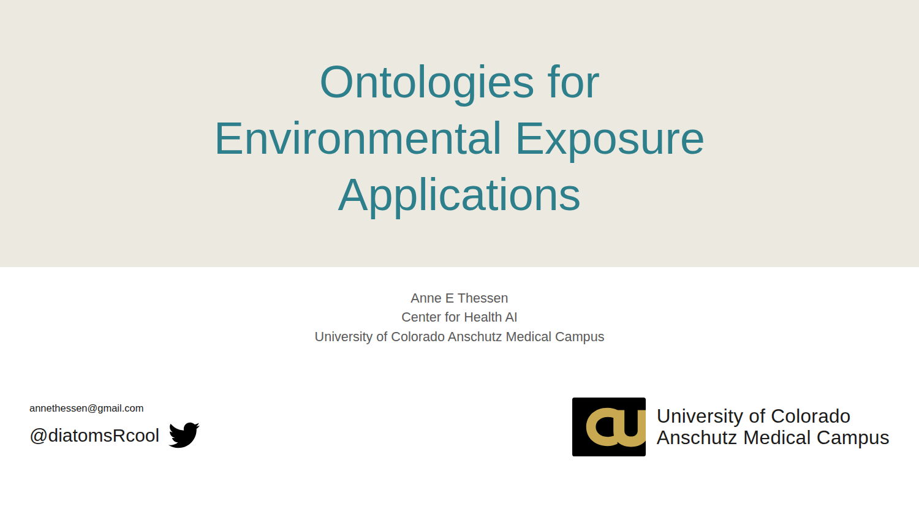Ontologies for Environmental Exposure Applications
Anne E Thessen
Center for Health AI
University of Colorado Anschutz Medical Campus
annethessen@gmail.com
@diatomsRcool
University of Colorado Anschutz Medical Campus